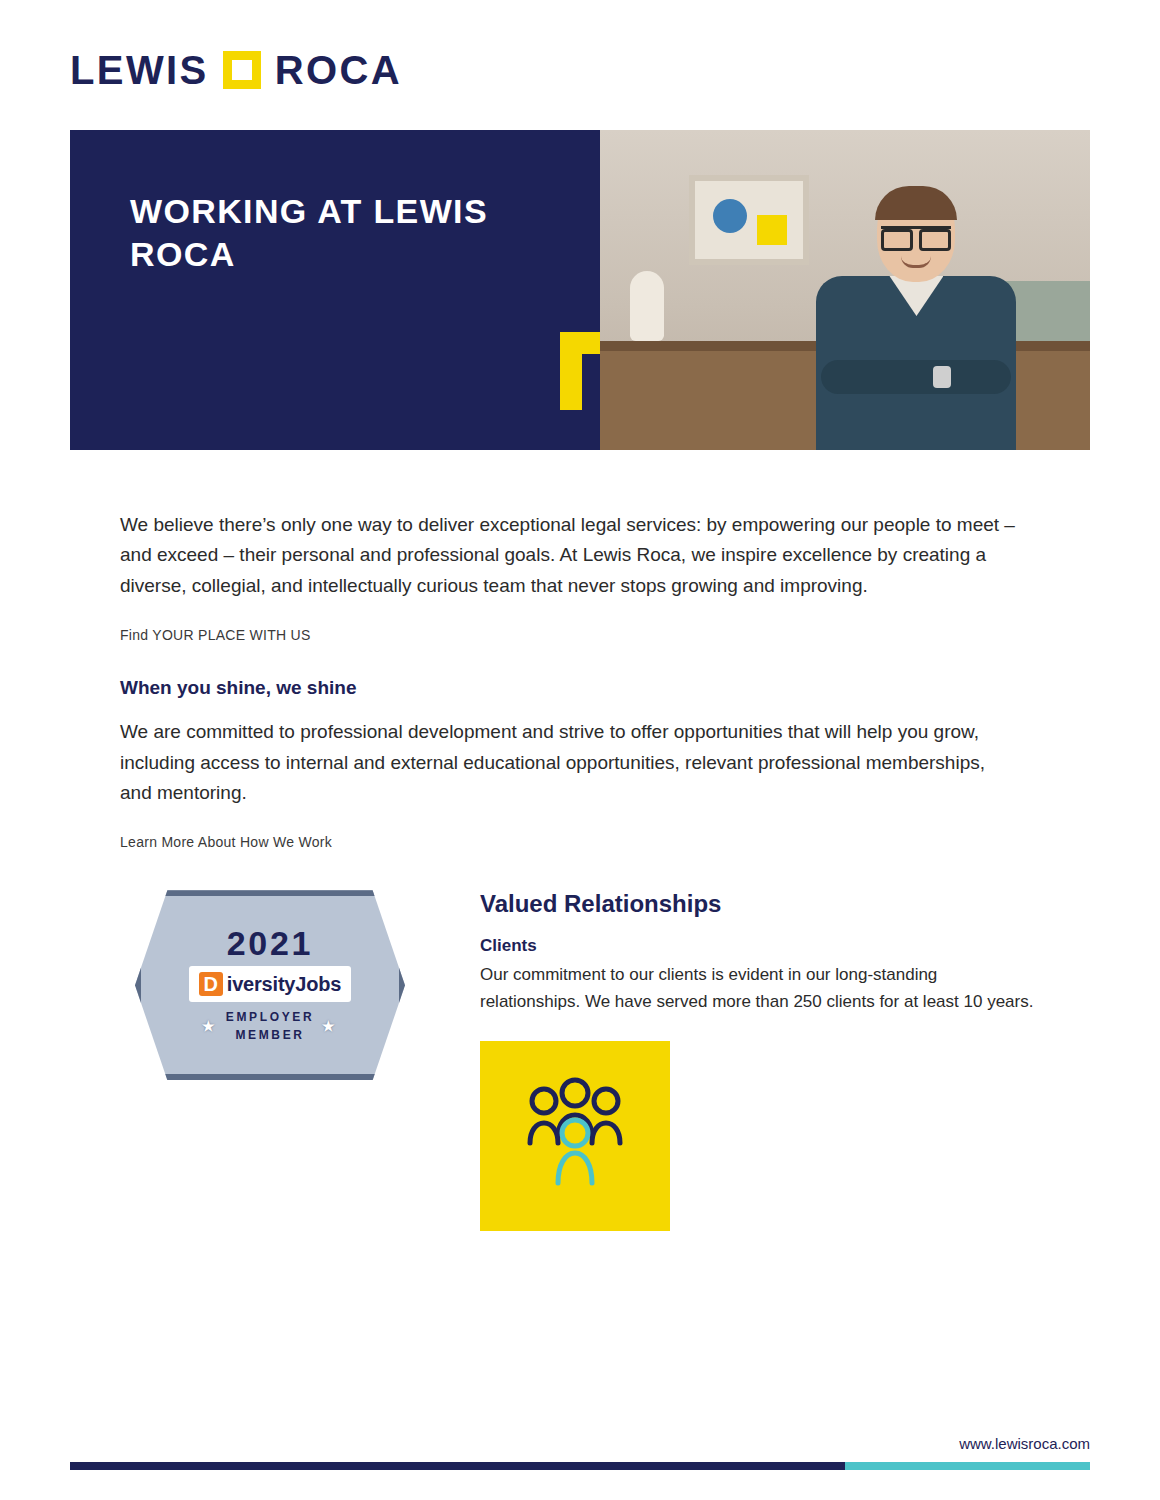LEWIS ROCA
Working at Lewis
Roca
We believe there’s only one way to deliver exceptional legal services: by empowering our people to meet – and exceed – their personal and professional goals. At Lewis Roca, we inspire excellence by creating a diverse, collegial, and intellectually curious team that never stops growing and improving.
Find YOUR PLACE WITH US
When you shine, we shine
We are committed to professional development and strive to offer opportunities that will help you grow, including access to internal and external educational opportunities, relevant professional memberships, and mentoring.
Learn More About How We Work
2021
DiversityJobs
★ EMPLOYER
MEMBER ★
Valued Relationships
Clients
Our commitment to our clients is evident in our long-standing relationships. We have served more than 250 clients for at least 10 years.
www.lewisroca.com